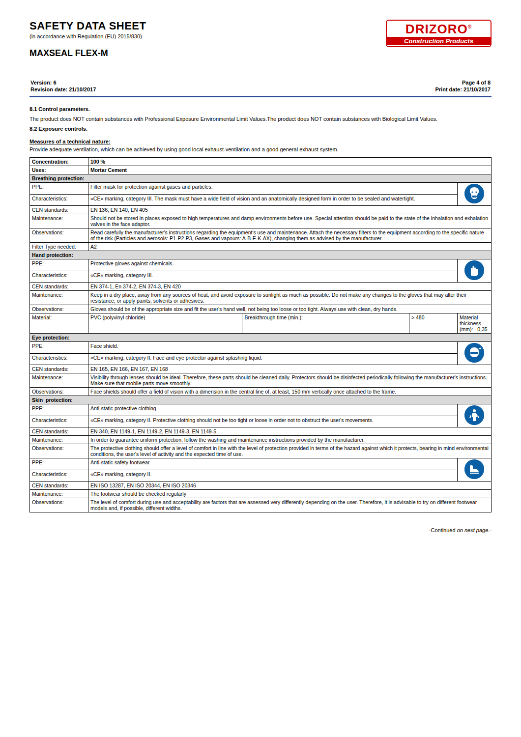SAFETY DATA SHEET
(in accordance with Regulation (EU) 2015/830)
MAXSEAL FLEX-M
DRIZORO®
Construction Products
| Version: 6 | Page 4 of 8 |
| Revision date: 21/10/2017 | Print date: 21/10/2017 |
8.1 Control parameters.
The product does NOT contain substances with Professional Exposure Environmental Limit Values.The product does NOT contain substances with Biological Limit Values.
8.2 Exposure controls.
Measures of a technical nature:
Provide adequate ventilation, which can be achieved by using good local exhaust-ventilation and a good general exhaust system.
| Concentration: | 100 % |
| Uses: | Mortar Cement |
| Breathing protection: |
| PPE: | Filter mask for protection against gases and particles. | |
| Characteristics: | «CE» marking, category III. The mask must have a wide field of vision and an anatomically designed form in order to be sealed and watertight. |
| CEN standards: | EN 136, EN 140, EN 405 |
| Maintenance: | Should not be stored in places exposed to high temperatures and damp environments before use. Special attention should be paid to the state of the inhalation and exhalation valves in the face adaptor. |
| Observations: | Read carefully the manufacturer's instructions regarding the equipment's use and maintenance. Attach the necessary filters to the equipment according to the specific nature of the risk (Particles and aerosols: P1-P2-P3, Gases and vapours: A-B-E-K-AX), changing them as advised by the manufacturer. |
| Filter Type needed: | A2 |
| Hand protection: |
| PPE: | Protective gloves against chemicals. | |
| Characteristics: | «CE» marking, category III. |
| CEN standards: | EN 374-1, En 374-2, EN 374-3, EN 420 |
| Maintenance: | Keep in a dry place, away from any sources of heat, and avoid exposure to sunlight as much as possible. Do not make any changes to the gloves that may alter their resistance, or apply paints, solvents or adhesives. |
| Observations: | Gloves should be of the appropriate size and fit the user's hand well, not being too loose or too tight. Always use with clean, dry hands. |
| Material: | PVC (polyvinyl chloride) | Breakthrough time (min.): | > 480 | Material thickness (mm): 0,35 |
| Eye protection: |
| PPE: | Face shield. | |
| Characteristics: | «CE» marking, category II. Face and eye protector against splashing liquid. |
| CEN standards: | EN 165, EN 166, EN 167, EN 168 |
| Maintenance: | Visibility through lenses should be ideal. Therefore, these parts should be cleaned daily. Protectors should be disinfected periodically following the manufacturer's instructions. Make sure that mobile parts move smoothly. |
| Observations: | Face shields should offer a field of vision with a dimension in the central line of, at least, 150 mm vertically once attached to the frame. |
| Skin protection: |
| PPE: | Anti-static protective clothing. | |
| Characteristics: | «CE» marking, category II. Protective clothing should not be too tight or loose in order not to obstruct the user's movements. |
| CEN standards: | EN 340, EN 1149-1, EN 1149-2, EN 1149-3, EN 1149-5 |
| Maintenance: | In order to guarantee uniform protection, follow the washing and maintenance instructions provided by the manufacturer. |
| Observations: | The protective clothing should offer a level of comfort in line with the level of protection provided in terms of the hazard against which it protects, bearing in mind environmental conditions, the user's level of activity and the expected time of use. |
| PPE: | Anti-static safety footwear. | |
| Characteristics: | «CE» marking, category II. |
| CEN standards: | EN ISO 13287, EN ISO 20344, EN ISO 20346 |
| Maintenance: | The footwear should be checked regularly |
| Observations: | The level of comfort during use and acceptability are factors that are assessed very differently depending on the user. Therefore, it is advisable to try on different footwear models and, if possible, different widths. |
-Continued on next page.-